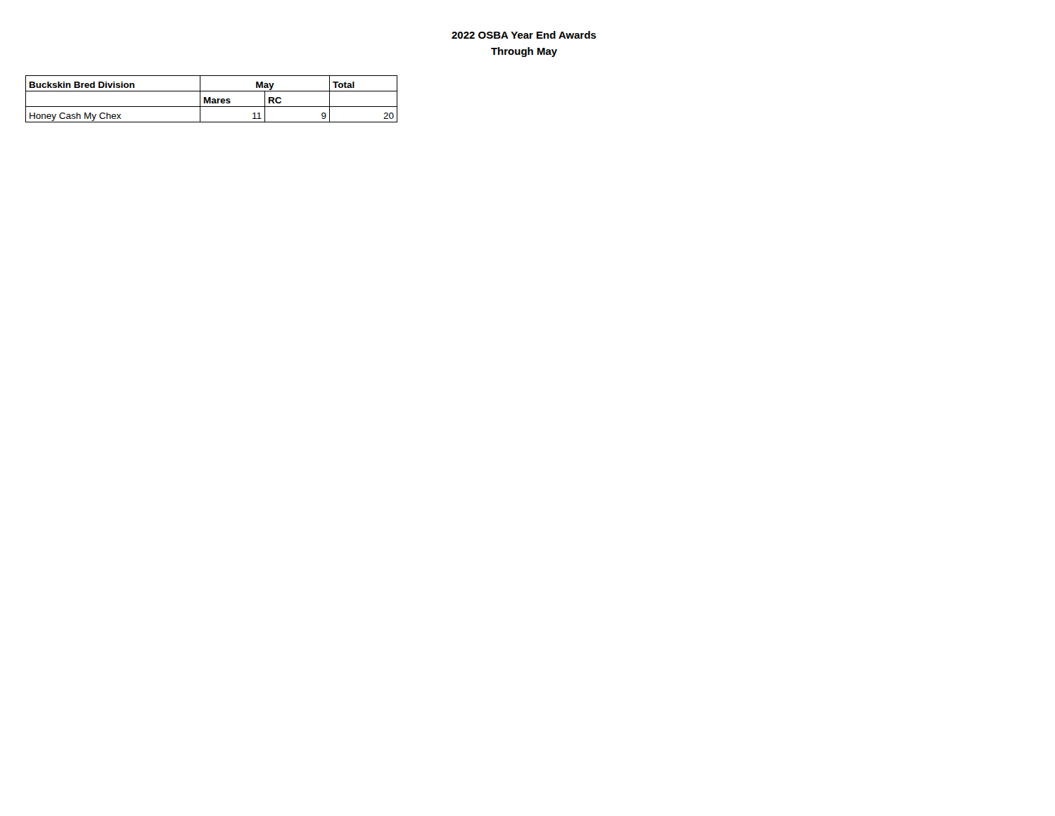2022 OSBA Year End Awards Through May
| Buckskin Bred Division | May | Total |
| | Mares | RC | |
| Honey Cash My Chex | 11 | 9 | 20 |